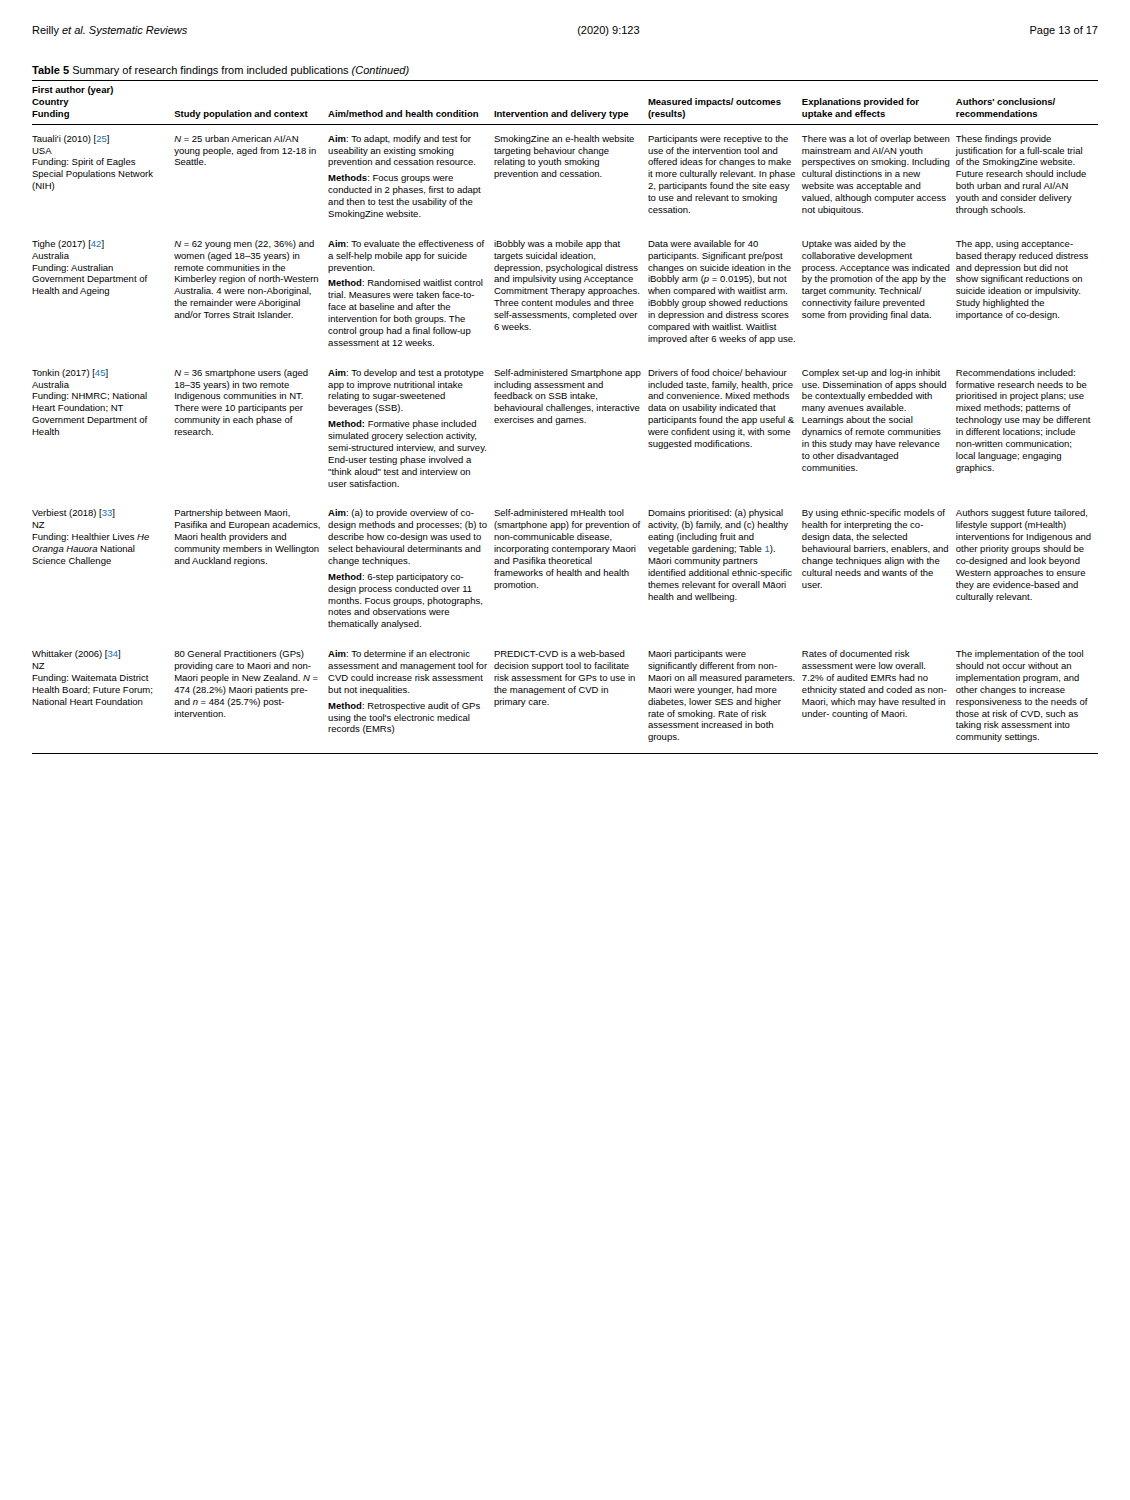Reilly et al. Systematic Reviews
(2020) 9:123
Page 13 of 17
Table 5 Summary of research findings from included publications (Continued)
| First author (year) Country Funding | Study population and context | Aim/method and health condition | Intervention and delivery type | Measured impacts/ outcomes (results) | Explanations provided for uptake and effects | Authors' conclusions/ recommendations |
| --- | --- | --- | --- | --- | --- | --- |
| Tauali'i (2010) [ 25 ] USA Funding: Spirit of Eagles Special Populations Network (NIH) | N = 25 urban American AI/AN young people, aged from 12-18 in Seattle. | Aim : To adapt, modify and test for useability an existing smoking prevention and cessation resource. Methods : Focus groups were conducted in 2 phases, first to adapt and then to test the usability of the SmokingZine website. | SmokingZine an e-health website targeting behaviour change relating to youth smoking prevention and cessation. | Participants were receptive to the use of the intervention tool and offered ideas for changes to make it more culturally relevant. In phase 2, participants found the site easy to use and relevant to smoking cessation. | There was a lot of overlap between mainstream and AI/AN youth perspectives on smoking. Including cultural distinctions in a new website was acceptable and valued, although computer access not ubiquitous. | These findings provide justification for a full-scale trial of the SmokingZine website. Future research should include both urban and rural AI/AN youth and consider delivery through schools. |
| Tighe (2017) [ 42 ] Australia Funding: Australian Government Department of Health and Ageing | N = 62 young men (22, 36%) and women (aged 18–35 years) in remote communities in the Kimberley region of north-Western Australia. 4 were non-Aboriginal, the remainder were Aboriginal and/or Torres Strait Islander. | Aim : To evaluate the effectiveness of a self-help mobile app for suicide prevention. Method : Randomised waitlist control trial. Measures were taken face-to-face at baseline and after the intervention for both groups. The control group had a final follow-up assessment at 12 weeks. | iBobbly was a mobile app that targets suicidal ideation, depression, psychological distress and impulsivity using Acceptance Commitment Therapy approaches. Three content modules and three self-assessments, completed over 6 weeks. | Data were available for 40 participants. Significant pre/post changes on suicide ideation in the iBobbly arm ( p = 0.0195), but not when compared with waitlist arm. iBobbly group showed reductions in depression and distress scores compared with waitlist. Waitlist improved after 6 weeks of app use. | Uptake was aided by the collaborative development process. Acceptance was indicated by the promotion of the app by the target community. Technical/ connectivity failure prevented some from providing final data. | The app, using acceptance-based therapy reduced distress and depression but did not show significant reductions on suicide ideation or impulsivity. Study highlighted the importance of co-design. |
| Tonkin (2017) [ 45 ] Australia Funding: NHMRC; National Heart Foundation; NT Government Department of Health | N = 36 smartphone users (aged 18–35 years) in two remote Indigenous communities in NT. There were 10 participants per community in each phase of research. | Aim : To develop and test a prototype app to improve nutritional intake relating to sugar-sweetened beverages (SSB). Method: Formative phase included simulated grocery selection activity, semi-structured interview, and survey. End-user testing phase involved a "think aloud" test and interview on user satisfaction. | Self-administered Smartphone app including assessment and feedback on SSB intake, behavioural challenges, interactive exercises and games. | Drivers of food choice/ behaviour included taste, family, health, price and convenience. Mixed methods data on usability indicated that participants found the app useful & were confident using it, with some suggested modifications. | Complex set-up and log-in inhibit use. Dissemination of apps should be contextually embedded with many avenues available. Learnings about the social dynamics of remote communities in this study may have relevance to other disadvantaged communities. | Recommendations included: formative research needs to be prioritised in project plans; use mixed methods; patterns of technology use may be different in different locations; include non-written communication; local language; engaging graphics. |
| Verbiest (2018) [ 33 ] NZ Funding: Healthier Lives He Oranga Hauora National Science Challenge | Partnership between Maori, Pasifika and European academics, Maori health providers and community members in Wellington and Auckland regions. | Aim : (a) to provide overview of co-design methods and processes; (b) to describe how co-design was used to select behavioural determinants and change techniques. Method : 6-step participatory co-design process conducted over 11 months. Focus groups, photographs, notes and observations were thematically analysed. | Self-administered mHealth tool (smartphone app) for prevention of non-communicable disease, incorporating contemporary Maori and Pasifika theoretical frameworks of health and health promotion. | Domains prioritised: (a) physical activity, (b) family, and (c) healthy eating (including fruit and vegetable gardening; Table 1 ). Māori community partners identified additional ethnic-specific themes relevant for overall Māori health and wellbeing. | By using ethnic-specific models of health for interpreting the co-design data, the selected behavioural barriers, enablers, and change techniques align with the cultural needs and wants of the user. | Authors suggest future tailored, lifestyle support (mHealth) interventions for Indigenous and other priority groups should be co-designed and look beyond Western approaches to ensure they are evidence-based and culturally relevant. |
| Whittaker (2006) [ 34 ] NZ Funding: Waitemata District Health Board; Future Forum; National Heart Foundation | 80 General Practitioners (GPs) providing care to Maori and non-Maori people in New Zealand. N = 474 (28.2%) Maori patients pre- and n = 484 (25.7%) post- intervention. | Aim : To determine if an electronic assessment and management tool for CVD could increase risk assessment but not inequalities. Method : Retrospective audit of GPs using the tool's electronic medical records (EMRs) | PREDICT-CVD is a web-based decision support tool to facilitate risk assessment for GPs to use in the management of CVD in primary care. | Maori participants were significantly different from non-Maori on all measured parameters. Maori were younger, had more diabetes, lower SES and higher rate of smoking. Rate of risk assessment increased in both groups. | Rates of documented risk assessment were low overall. 7.2% of audited EMRs had no ethnicity stated and coded as non-Maori, which may have resulted in under- counting of Maori. | The implementation of the tool should not occur without an implementation program, and other changes to increase responsiveness to the needs of those at risk of CVD, such as taking risk assessment into community settings. |